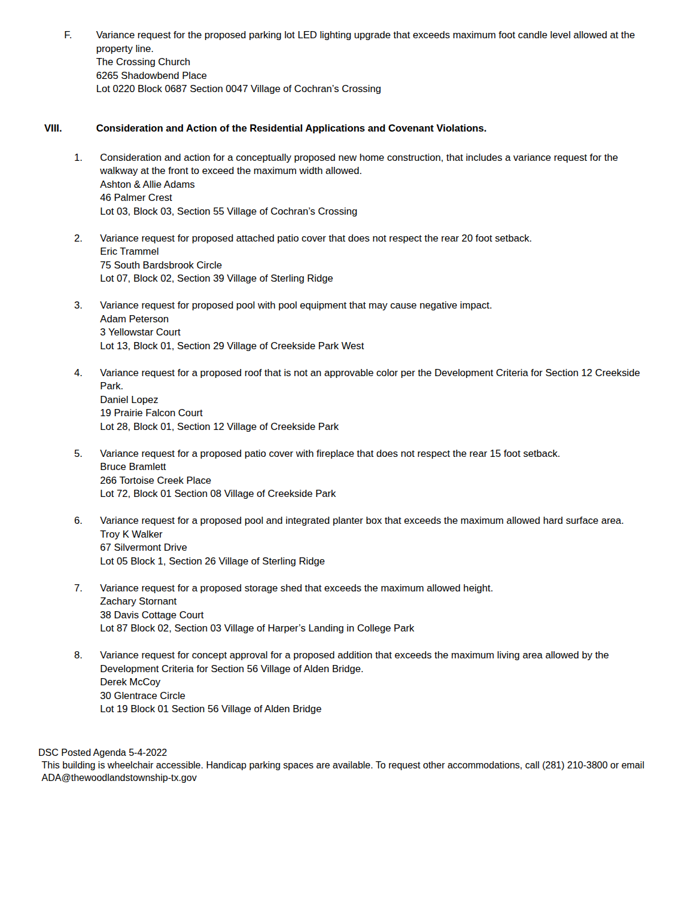F.
Variance request for the proposed parking lot LED lighting upgrade that exceeds maximum foot candle level allowed at the property line.
The Crossing Church
6265 Shadowbend Place
Lot 0220 Block 0687 Section 0047 Village of Cochran’s Crossing
VIII.
Consideration and Action of the Residential Applications and Covenant Violations.
1.
Consideration and action for a conceptually proposed new home construction, that includes a variance request for the walkway at the front to exceed the maximum width allowed.
Ashton & Allie Adams
46 Palmer Crest
Lot 03, Block 03, Section 55 Village of Cochran’s Crossing
2.
Variance request for proposed attached patio cover that does not respect the rear 20 foot setback.
Eric Trammel
75 South Bardsbrook Circle
Lot 07, Block 02, Section 39 Village of Sterling Ridge
3.
Variance request for proposed pool with pool equipment that may cause negative impact.
Adam Peterson
3 Yellowstar Court
Lot 13, Block 01, Section 29 Village of Creekside Park West
4.
Variance request for a proposed roof that is not an approvable color per the Development Criteria for Section 12 Creekside Park.
Daniel Lopez
19 Prairie Falcon Court
Lot 28, Block 01, Section 12 Village of Creekside Park
5.
Variance request for a proposed patio cover with fireplace that does not respect the rear 15 foot setback.
Bruce Bramlett
266 Tortoise Creek Place
Lot 72, Block 01 Section 08 Village of Creekside Park
6.
Variance request for a proposed pool and integrated planter box that exceeds the maximum allowed hard surface area.
Troy K Walker
67 Silvermont Drive
Lot 05 Block 1, Section 26 Village of Sterling Ridge
7.
Variance request for a proposed storage shed that exceeds the maximum allowed height.
Zachary Stornant
38 Davis Cottage Court
Lot 87 Block 02, Section 03 Village of Harper’s Landing in College Park
8.
Variance request for concept approval for a proposed addition that exceeds the maximum living area allowed by the Development Criteria for Section 56 Village of Alden Bridge.
Derek McCoy
30 Glentrace Circle
Lot 19 Block 01 Section 56 Village of Alden Bridge
DSC Posted Agenda 5-4-2022
This building is wheelchair accessible. Handicap parking spaces are available. To request other accommodations, call (281) 210-3800 or email ADA@thewoodlandstownship-tx.gov